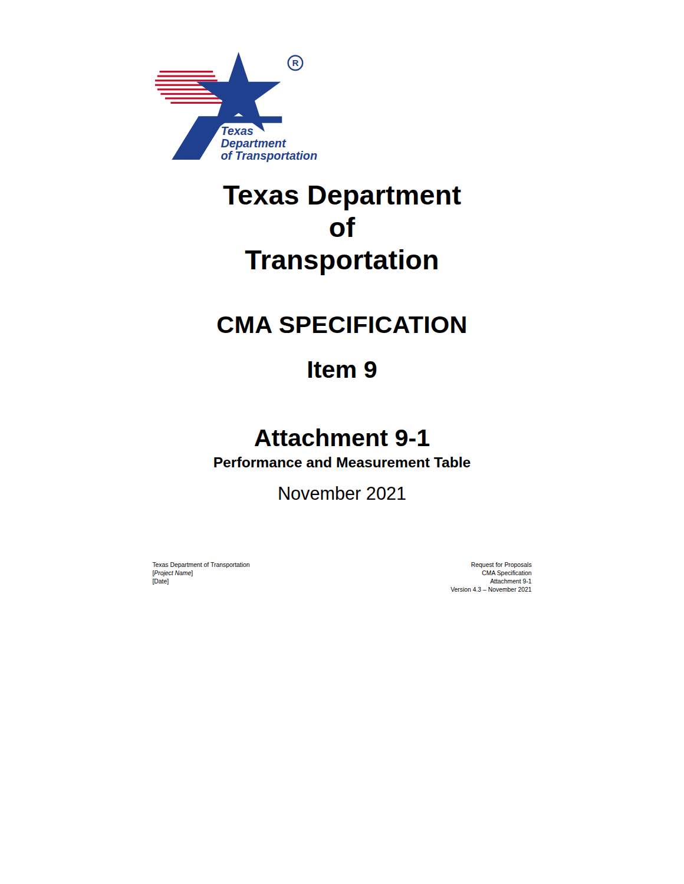R Texas Department of Transportation
Texas Department
of
Transportation
CMA SPECIFICATION
Item 9
Attachment 9-1
Performance and Measurement Table
November 2021
Texas Department of Transportation
[Project Name]
[Date]
Request for Proposals
CMA Specification
Attachment 9-1
Version 4.3 – November 2021